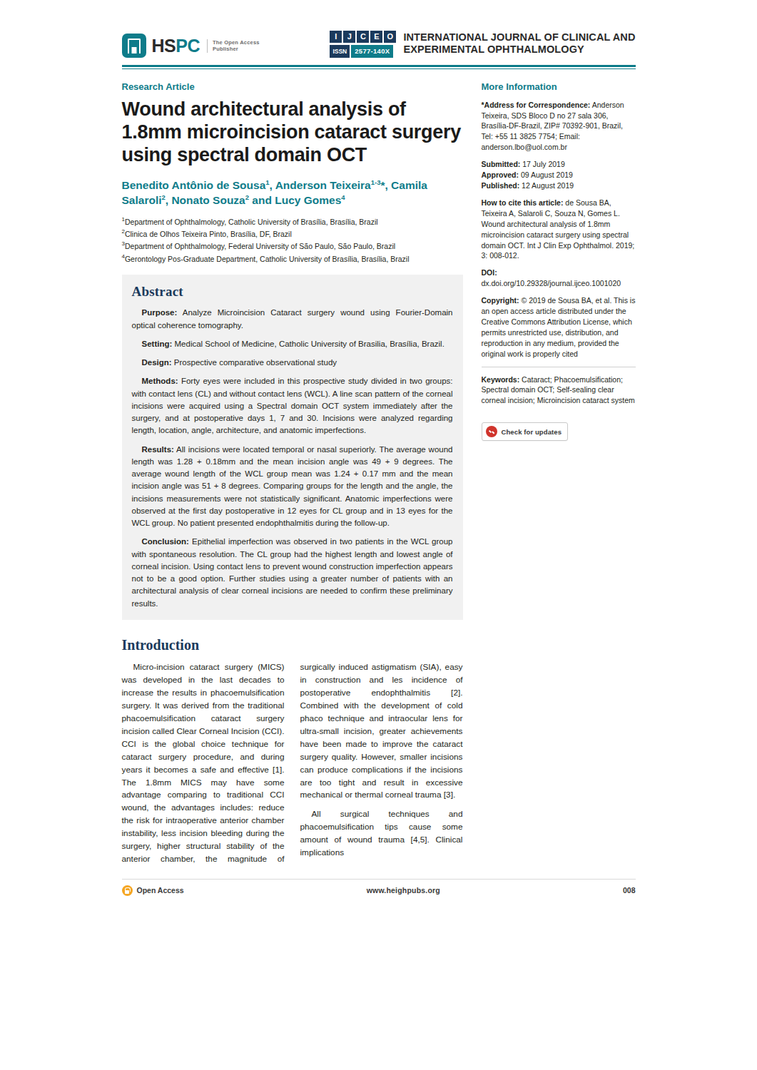HS PC
The Open Access
Publisher
IJCEO
ISSN
2577-140X
INTERNATIONAL JOURNAL OF CLINICAL AND EXPERIMENTAL OPHTHALMOLOGY
Research Article
Wound architectural analysis of 1.8mm microincision cataract surgery using spectral domain OCT
Benedito Antônio de Sousa1, Anderson Teixeira1-3*, Camila Salaroli2, Nonato Souza2 and Lucy Gomes4
1Department of Ophthalmology, Catholic University of Brasília, Brasília, Brazil
2Clinica de Olhos Teixeira Pinto, Brasília, DF, Brazil
3Department of Ophthalmology, Federal University of São Paulo, São Paulo, Brazil
4Gerontology Pos-Graduate Department, Catholic University of Brasília, Brasília, Brazil
Abstract
Purpose: Analyze Microincision Cataract surgery wound using Fourier-Domain optical coherence tomography.
Setting: Medical School of Medicine, Catholic University of Brasilia, Brasília, Brazil.
Design: Prospective comparative observational study
Methods: Forty eyes were included in this prospective study divided in two groups: with contact lens (CL) and without contact lens (WCL). A line scan pattern of the corneal incisions were acquired using a Spectral domain OCT system immediately after the surgery, and at postoperative days 1, 7 and 30. Incisions were analyzed regarding length, location, angle, architecture, and anatomic imperfections.
Results: All incisions were located temporal or nasal superiorly. The average wound length was 1.28 + 0.18mm and the mean incision angle was 49 + 9 degrees. The average wound length of the WCL group mean was 1.24 + 0.17 mm and the mean incision angle was 51 + 8 degrees. Comparing groups for the length and the angle, the incisions measurements were not statistically significant. Anatomic imperfections were observed at the first day postoperative in 12 eyes for CL group and in 13 eyes for the WCL group. No patient presented endophthalmitis during the follow-up.
Conclusion: Epithelial imperfection was observed in two patients in the WCL group with spontaneous resolution. The CL group had the highest length and lowest angle of corneal incision. Using contact lens to prevent wound construction imperfection appears not to be a good option. Further studies using a greater number of patients with an architectural analysis of clear corneal incisions are needed to confirm these preliminary results.
Introduction
Micro-incision cataract surgery (MICS) was developed in the last decades to increase the results in phacoemulsification surgery. It was derived from the traditional phacoemulsification cataract surgery incision called Clear Corneal Incision (CCI). CCI is the global choice technique for cataract surgery procedure, and during years it becomes a safe and effective [1]. The 1.8mm MICS may have some advantage comparing to traditional CCI wound, the advantages includes: reduce the risk for intraoperative anterior chamber instability, less incision bleeding during the surgery, higher structural stability of the anterior chamber, the magnitude of surgically induced astigmatism (SIA), easy in construction and les incidence of postoperative endophthalmitis [2]. Combined with the development of cold phaco technique and intraocular lens for ultra-small incision, greater achievements have been made to improve the cataract surgery quality. However, smaller incisions can produce complications if the incisions are too tight and result in excessive mechanical or thermal corneal trauma [3].
All surgical techniques and phacoemulsification tips cause some amount of wound trauma [4,5]. Clinical implications
More Information
*Address for Correspondence: Anderson Teixeira, SDS Bloco D no 27 sala 306, Brasília-DF-Brazil, ZIP# 70392-901, Brazil, Tel: +55 11 3825 7754; Email: anderson.lbo@uol.com.br
Submitted: 17 July 2019
Approved: 09 August 2019
Published: 12 August 2019
How to cite this article: de Sousa BA, Teixeira A, Salaroli C, Souza N, Gomes L. Wound architectural analysis of 1.8mm microincision cataract surgery using spectral domain OCT. Int J Clin Exp Ophthalmol. 2019; 3: 008-012.
DOI: dx.doi.org/10.29328/journal.ijceo.1001020
Copyright: © 2019 de Sousa BA, et al. This is an open access article distributed under the Creative Commons Attribution License, which permits unrestricted use, distribution, and reproduction in any medium, provided the original work is properly cited
Keywords: Cataract; Phacoemulsification; Spectral domain OCT; Self-sealing clear corneal incision; Microincision cataract system
Check for updates
Open Access www.heighpubs.org 008